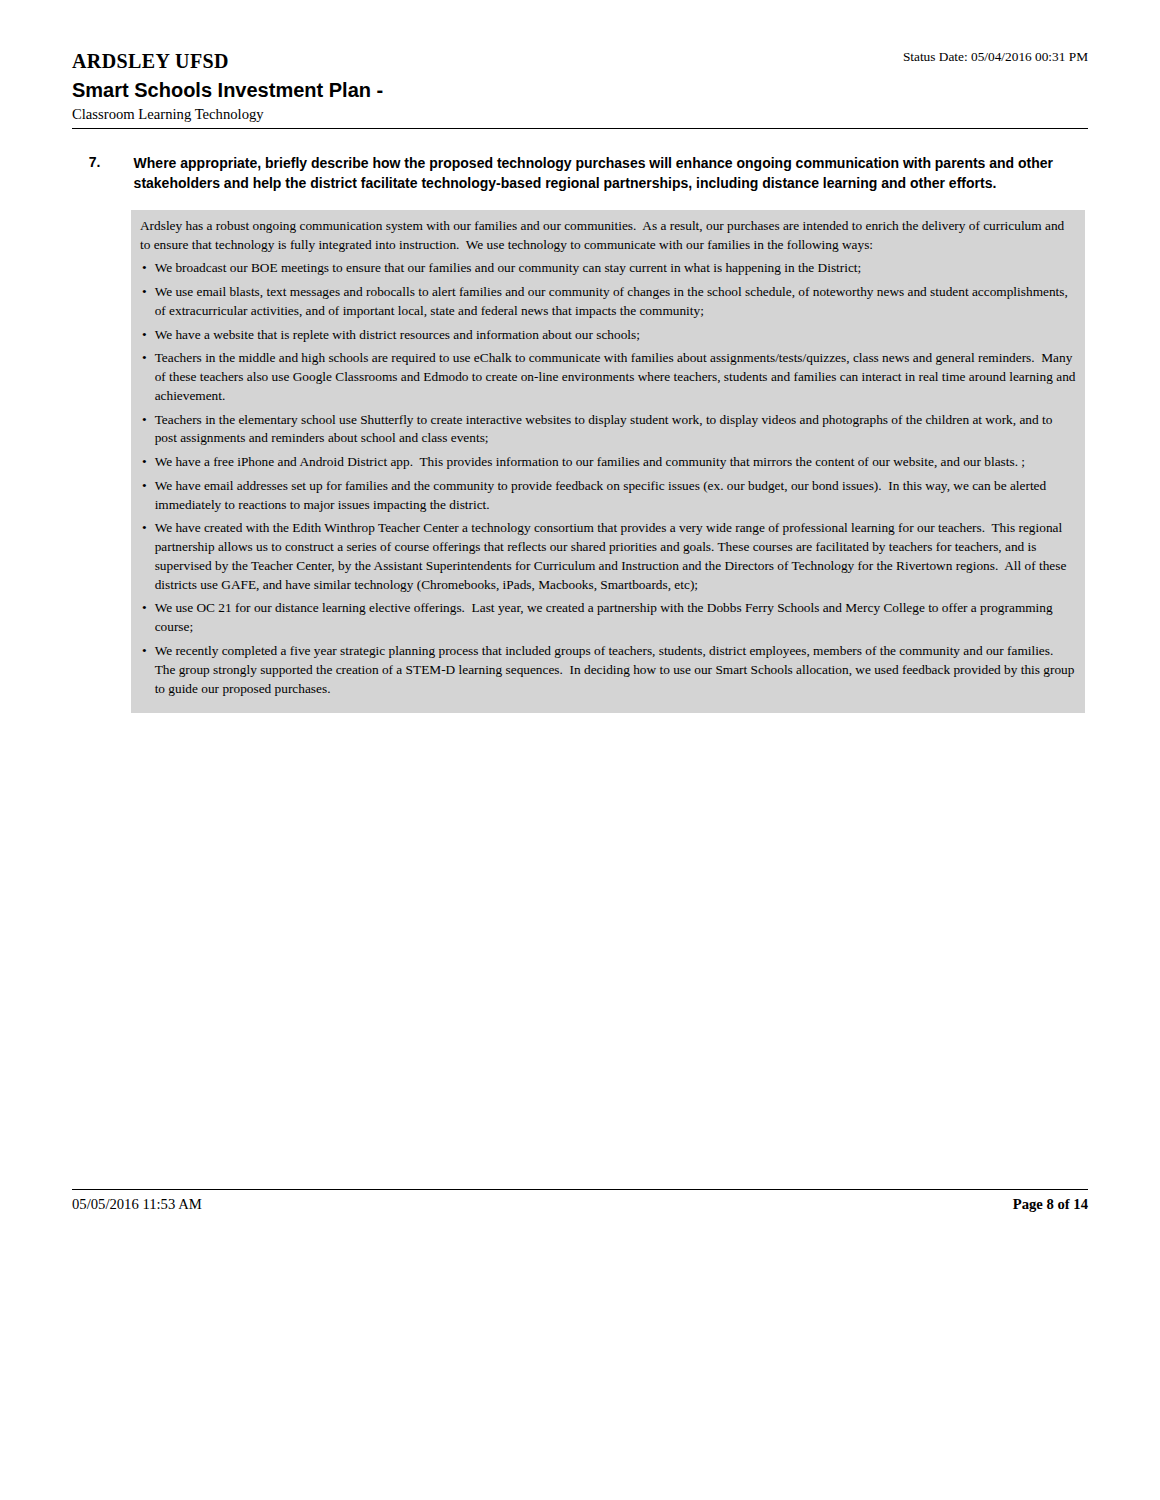Status Date: 05/04/2016 00:31 PM
ARDSLEY UFSD
Smart Schools Investment Plan -
Classroom Learning Technology
7.
Where appropriate, briefly describe how the proposed technology purchases will enhance ongoing communication with parents and other stakeholders and help the district facilitate technology-based regional partnerships, including distance learning and other efforts.
Ardsley has a robust ongoing communication system with our families and our communities. As a result, our purchases are intended to enrich the delivery of curriculum and to ensure that technology is fully integrated into instruction. We use technology to communicate with our families in the following ways:
We broadcast our BOE meetings to ensure that our families and our community can stay current in what is happening in the District;
We use email blasts, text messages and robocalls to alert families and our community of changes in the school schedule, of noteworthy news and student accomplishments, of extracurricular activities, and of important local, state and federal news that impacts the community;
We have a website that is replete with district resources and information about our schools;
Teachers in the middle and high schools are required to use eChalk to communicate with families about assignments/tests/quizzes, class news and general reminders. Many of these teachers also use Google Classrooms and Edmodo to create on-line environments where teachers, students and families can interact in real time around learning and achievement.
Teachers in the elementary school use Shutterfly to create interactive websites to display student work, to display videos and photographs of the children at work, and to post assignments and reminders about school and class events;
We have a free iPhone and Android District app. This provides information to our families and community that mirrors the content of our website, and our blasts. ;
We have email addresses set up for families and the community to provide feedback on specific issues (ex. our budget, our bond issues). In this way, we can be alerted immediately to reactions to major issues impacting the district.
We have created with the Edith Winthrop Teacher Center a technology consortium that provides a very wide range of professional learning for our teachers. This regional partnership allows us to construct a series of course offerings that reflects our shared priorities and goals. These courses are facilitated by teachers for teachers, and is supervised by the Teacher Center, by the Assistant Superintendents for Curriculum and Instruction and the Directors of Technology for the Rivertown regions. All of these districts use GAFE, and have similar technology (Chromebooks, iPads, Macbooks, Smartboards, etc);
We use OC 21 for our distance learning elective offerings. Last year, we created a partnership with the Dobbs Ferry Schools and Mercy College to offer a programming course;
We recently completed a five year strategic planning process that included groups of teachers, students, district employees, members of the community and our families. The group strongly supported the creation of a STEM-D learning sequences. In deciding how to use our Smart Schools allocation, we used feedback provided by this group to guide our proposed purchases.
05/05/2016 11:53 AM Page 8 of 14